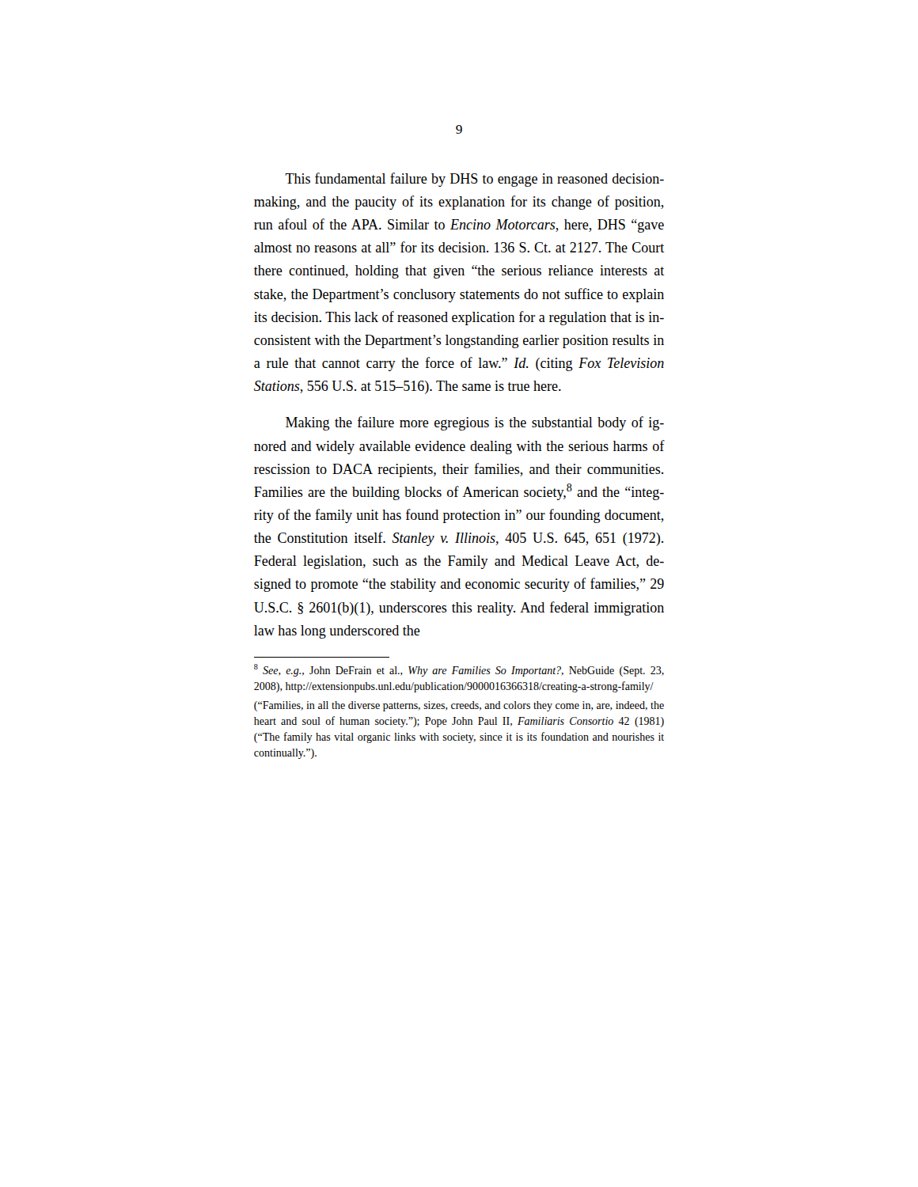9
This fundamental failure by DHS to engage in reasoned decisionmaking, and the paucity of its explanation for its change of position, run afoul of the APA. Similar to Encino Motorcars, here, DHS “gave almost no reasons at all” for its decision. 136 S. Ct. at 2127. The Court there continued, holding that given “the serious reliance interests at stake, the Department’s conclusory statements do not suffice to explain its decision. This lack of reasoned explication for a regulation that is inconsistent with the Department’s longstanding earlier position results in a rule that cannot carry the force of law.” Id. (citing Fox Television Stations, 556 U.S. at 515–516). The same is true here.
Making the failure more egregious is the substantial body of ignored and widely available evidence dealing with the serious harms of rescission to DACA recipients, their families, and their communities. Families are the building blocks of American society,8 and the “integrity of the family unit has found protection in” our founding document, the Constitution itself. Stanley v. Illinois, 405 U.S. 645, 651 (1972). Federal legislation, such as the Family and Medical Leave Act, designed to promote “the stability and economic security of families,” 29 U.S.C. § 2601(b)(1), underscores this reality. And federal immigration law has long underscored the
8 See, e.g., John DeFrain et al., Why are Families So Important?, NebGuide (Sept. 23, 2008), http://extensionpubs.unl.edu/publication/9000016366318/creating-a-strong-family/
(“Families, in all the diverse patterns, sizes, creeds, and colors they come in, are, indeed, the heart and soul of human society.”); Pope John Paul II, Familiaris Consortio 42 (1981) (“The family has vital organic links with society, since it is its foundation and nourishes it continually.”).